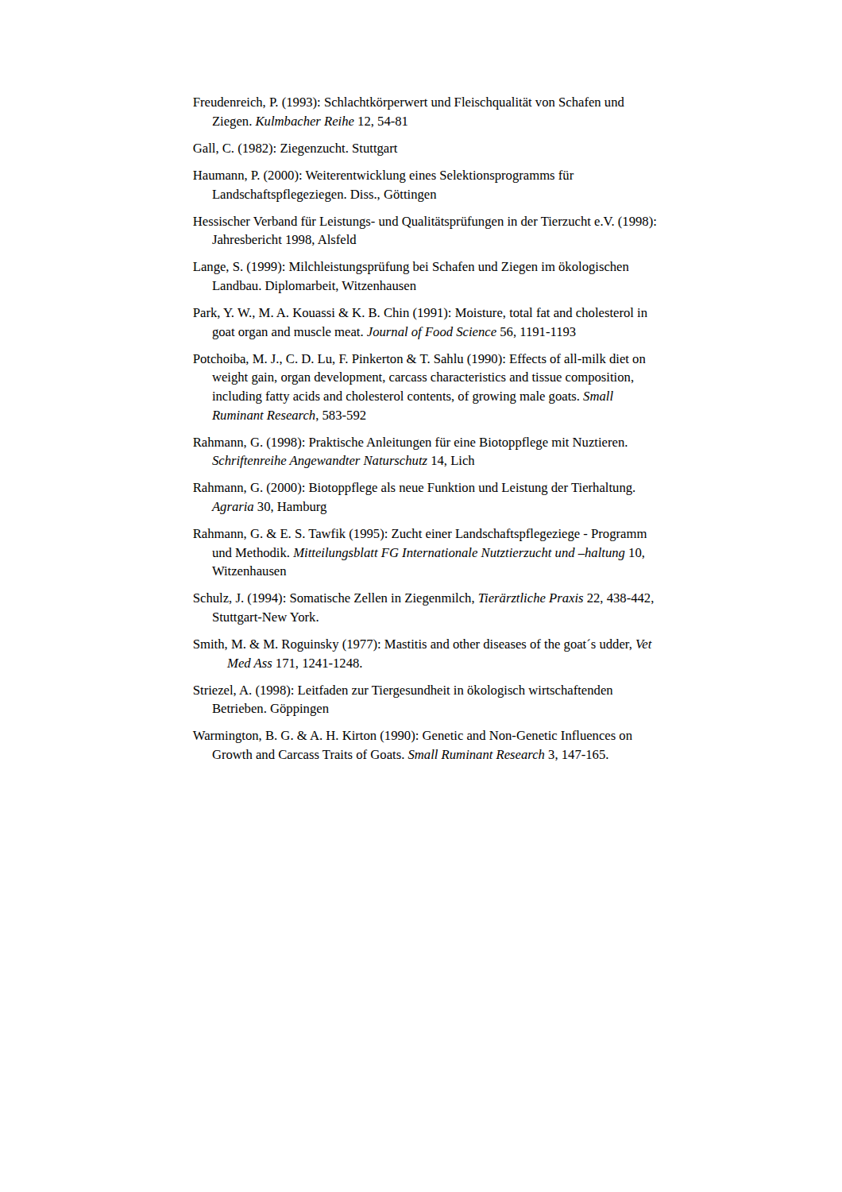Freudenreich, P. (1993): Schlachtkörperwert und Fleischqualität von Schafen und Ziegen. Kulmbacher Reihe 12, 54-81
Gall, C. (1982): Ziegenzucht. Stuttgart
Haumann, P. (2000): Weiterentwicklung eines Selektionsprogramms für Landschaftspflegeziegen. Diss., Göttingen
Hessischer Verband für Leistungs- und Qualitätsprüfungen in der Tierzucht e.V. (1998): Jahresbericht 1998, Alsfeld
Lange, S. (1999): Milchleistungsprüfung bei Schafen und Ziegen im ökologischen Landbau. Diplomarbeit, Witzenhausen
Park, Y. W., M. A. Kouassi & K. B. Chin (1991): Moisture, total fat and cholesterol in goat organ and muscle meat. Journal of Food Science 56, 1191-1193
Potchoiba, M. J., C. D. Lu, F. Pinkerton & T. Sahlu (1990): Effects of all-milk diet on weight gain, organ development, carcass characteristics and tissue composition, including fatty acids and cholesterol contents, of growing male goats. Small Ruminant Research, 583-592
Rahmann, G. (1998): Praktische Anleitungen für eine Biotoppflege mit Nuztieren. Schriftenreihe Angewandter Naturschutz 14, Lich
Rahmann, G. (2000): Biotoppflege als neue Funktion und Leistung der Tierhaltung. Agraria 30, Hamburg
Rahmann, G. & E. S. Tawfik (1995): Zucht einer Landschaftspflegeziege - Programm und Methodik. Mitteilungsblatt FG Internationale Nutztierzucht und –haltung 10, Witzenhausen
Schulz, J. (1994): Somatische Zellen in Ziegenmilch, Tierärztliche Praxis 22, 438-442, Stuttgart-New York.
Smith, M. & M. Roguinsky (1977): Mastitis and other diseases of the goat´s udder, Vet Med Ass 171, 1241-1248.
Striezel, A. (1998): Leitfaden zur Tiergesundheit in ökologisch wirtschaftenden Betrieben. Göppingen
Warmington, B. G. & A. H. Kirton (1990): Genetic and Non-Genetic Influences on Growth and Carcass Traits of Goats. Small Ruminant Research 3, 147-165.